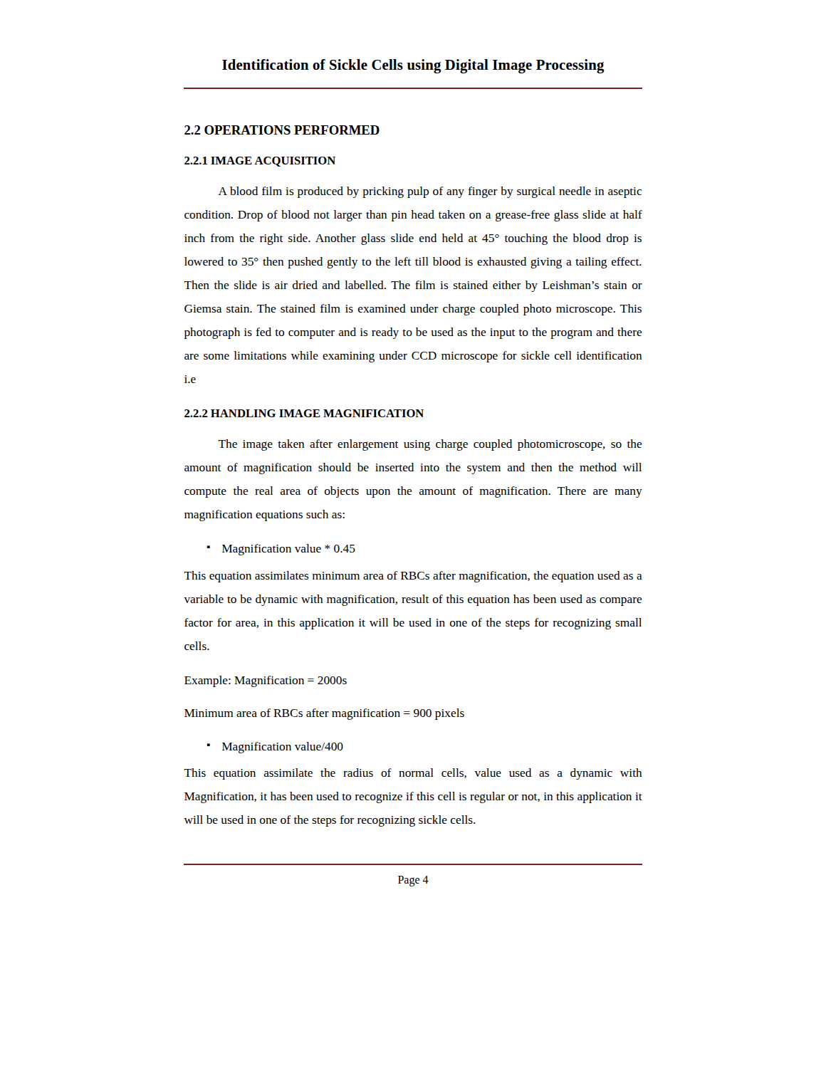Identification of Sickle Cells using Digital Image Processing
2.2 OPERATIONS PERFORMED
2.2.1 IMAGE ACQUISITION
A blood film is produced by pricking pulp of any finger by surgical needle in aseptic condition. Drop of blood not larger than pin head taken on a grease-free glass slide at half inch from the right side. Another glass slide end held at 45° touching the blood drop is lowered to 35° then pushed gently to the left till blood is exhausted giving a tailing effect. Then the slide is air dried and labelled. The film is stained either by Leishman’s stain or Giemsa stain. The stained film is examined under charge coupled photo microscope. This photograph is fed to computer and is ready to be used as the input to the program and there are some limitations while examining under CCD microscope for sickle cell identification i.e
2.2.2 HANDLING IMAGE MAGNIFICATION
The image taken after enlargement using charge coupled photomicroscope, so the amount of magnification should be inserted into the system and then the method will compute the real area of objects upon the amount of magnification. There are many magnification equations such as:
Magnification value * 0.45
This equation assimilates minimum area of RBCs after magnification, the equation used as a variable to be dynamic with magnification, result of this equation has been used as compare factor for area, in this application it will be used in one of the steps for recognizing small cells.
Example: Magnification = 2000s
Minimum area of RBCs after magnification = 900 pixels
Magnification value/400
This equation assimilate the radius of normal cells, value used as a dynamic with Magnification, it has been used to recognize if this cell is regular or not, in this application it will be used in one of the steps for recognizing sickle cells.
Page 4